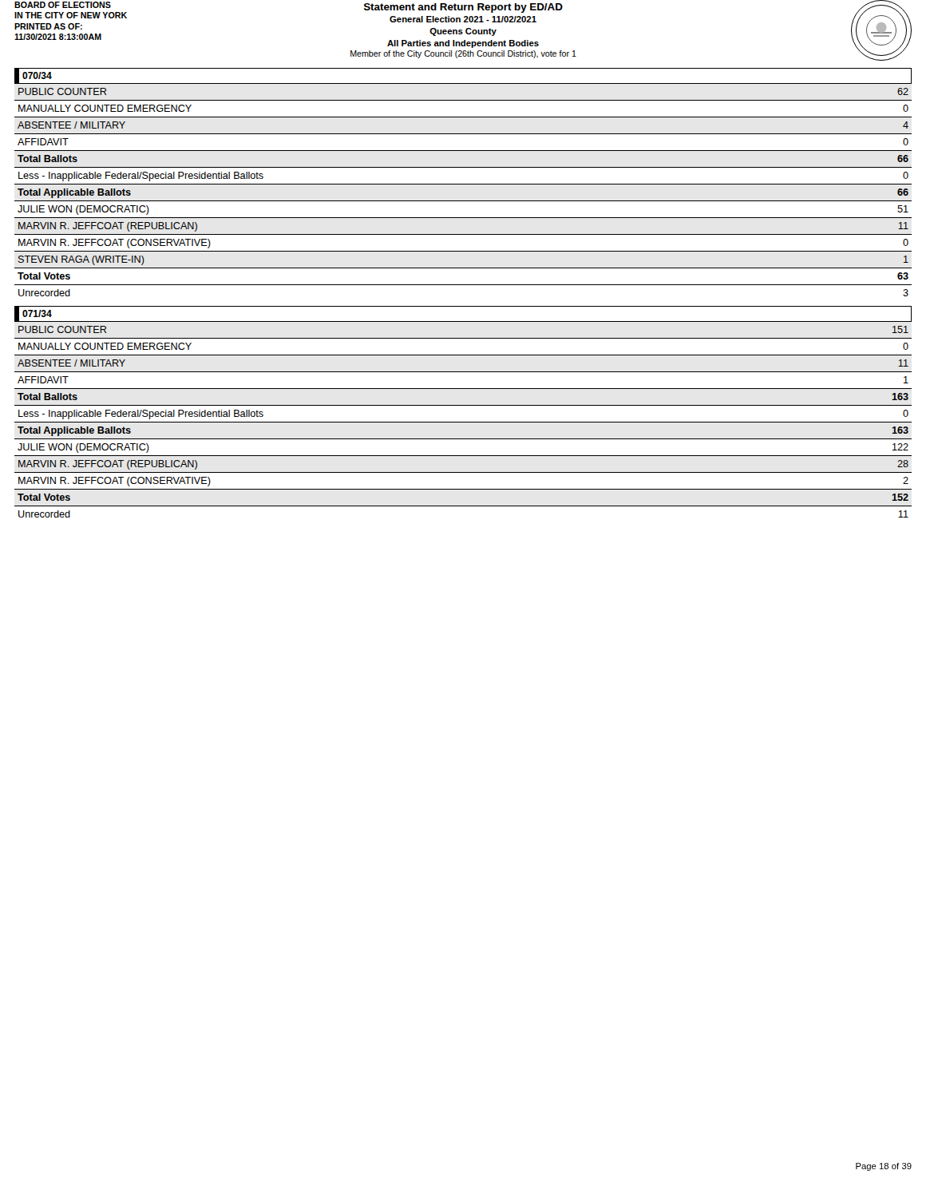BOARD OF ELECTIONS
IN THE CITY OF NEW YORK
PRINTED AS OF:
11/30/2021 8:13:00AM
Statement and Return Report by ED/AD
General Election 2021 - 11/02/2021
Queens County
All Parties and Independent Bodies
Member of the City Council (26th Council District), vote for 1
070/34
| PUBLIC COUNTER | 62 |
| MANUALLY COUNTED EMERGENCY | 0 |
| ABSENTEE / MILITARY | 4 |
| AFFIDAVIT | 0 |
| Total Ballots | 66 |
| Less - Inapplicable Federal/Special Presidential Ballots | 0 |
| Total Applicable Ballots | 66 |
| JULIE WON (DEMOCRATIC) | 51 |
| MARVIN R. JEFFCOAT (REPUBLICAN) | 11 |
| MARVIN R. JEFFCOAT (CONSERVATIVE) | 0 |
| STEVEN RAGA (WRITE-IN) | 1 |
| Total Votes | 63 |
| Unrecorded | 3 |
071/34
| PUBLIC COUNTER | 151 |
| MANUALLY COUNTED EMERGENCY | 0 |
| ABSENTEE / MILITARY | 11 |
| AFFIDAVIT | 1 |
| Total Ballots | 163 |
| Less - Inapplicable Federal/Special Presidential Ballots | 0 |
| Total Applicable Ballots | 163 |
| JULIE WON (DEMOCRATIC) | 122 |
| MARVIN R. JEFFCOAT (REPUBLICAN) | 28 |
| MARVIN R. JEFFCOAT (CONSERVATIVE) | 2 |
| Total Votes | 152 |
| Unrecorded | 11 |
Page 18 of 39